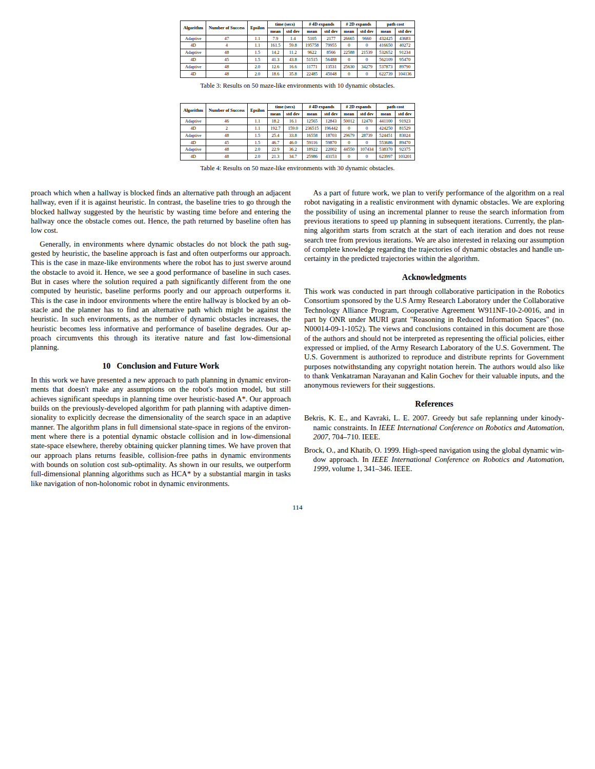| Algorithm | Number of Success | Epsilon | time (secs) | # 4D expands | # 2D expands | path cost |
| --- | --- | --- | --- | --- | --- | --- |
| mean | std dev | mean | std dev | mean | std dev | mean | std dev |
| Adaptive | 47 | 1.1 | 7.9 | 1.4 | 5105 | 2177 | 26665 | 9660 | 432425 | 43683 |
| 4D | 4 | 1.1 | 161.5 | 59.8 | 195758 | 79955 | 0 | 0 | 416650 | 40272 |
| Adaptive | 48 | 1.5 | 14.2 | 11.2 | 9622 | 8566 | 22588 | 21539 | 532652 | 91234 |
| 4D | 45 | 1.5 | 41.3 | 43.8 | 51515 | 56488 | 0 | 0 | 562109 | 95470 |
| Adaptive | 48 | 2.0 | 12.6 | 16.6 | 11771 | 13531 | 25630 | 34279 | 537873 | 89790 |
| 4D | 48 | 2.0 | 18.6 | 35.8 | 22485 | 45048 | 0 | 0 | 622739 | 104136 |
Table 3: Results on 50 maze-like environments with 10 dynamic obstacles.
| Algorithm | Number of Success | Epsilon | time (secs) | # 4D expands | # 2D expands | path cost |
| --- | --- | --- | --- | --- | --- | --- |
| mean | std dev | mean | std dev | mean | std dev | mean | std dev |
| Adaptive | 46 | 1.1 | 18.2 | 16.1 | 12565 | 12843 | 50012 | 12470 | 441100 | 91923 |
| 4D | 2 | 1.1 | 192.7 | 159.0 | 236515 | 196442 | 0 | 0 | 424250 | 81529 |
| Adaptive | 48 | 1.5 | 25.4 | 33.8 | 16558 | 18703 | 29679 | 28739 | 524451 | 83024 |
| 4D | 45 | 1.5 | 46.7 | 46.0 | 59116 | 59870 | 0 | 0 | 553686 | 89470 |
| Adaptive | 48 | 2.0 | 22.9 | 36.2 | 18922 | 22002 | 44550 | 107434 | 538370 | 92375 |
| 4D | 48 | 2.0 | 21.3 | 34.7 | 25986 | 43153 | 0 | 0 | 623997 | 103201 |
Table 4: Results on 50 maze-like environments with 30 dynamic obstacles.
proach which when a hallway is blocked finds an alternative path through an adjacent hallway, even if it is against heuristic. In contrast, the baseline tries to go through the blocked hallway suggested by the heuristic by wasting time before and entering the hallway once the obstacle comes out. Hence, the path returned by baseline often has low cost.
Generally, in environments where dynamic obstacles do not block the path suggested by heuristic, the baseline approach is fast and often outperforms our approach. This is the case in maze-like environments where the robot has to just swerve around the obstacle to avoid it. Hence, we see a good performance of baseline in such cases. But in cases where the solution required a path significantly different from the one computed by heuristic, baseline performs poorly and our approach outperforms it. This is the case in indoor environments where the entire hallway is blocked by an obstacle and the planner has to find an alternative path which might be against the heuristic. In such environments, as the number of dynamic obstacles increases, the heuristic becomes less informative and performance of baseline degrades. Our approach circumvents this through its iterative nature and fast low-dimensional planning.
10 Conclusion and Future Work
In this work we have presented a new approach to path planning in dynamic environments that doesn't make any assumptions on the robot's motion model, but still achieves significant speedups in planning time over heuristic-based A*. Our approach builds on the previously-developed algorithm for path planning with adaptive dimensionality to explicitly decrease the dimensionality of the search space in an adaptive manner. The algorithm plans in full dimensional state-space in regions of the environment where there is a potential dynamic obstacle collision and in low-dimensional state-space elsewhere, thereby obtaining quicker planning times. We have proven that our approach plans returns feasible, collision-free paths in dynamic environments with bounds on solution cost sub-optimality. As shown in our results, we outperform full-dimensional planning algorithms such as HCA* by a substantial margin in tasks like navigation of non-holonomic robot in dynamic environments.
As a part of future work, we plan to verify performance of the algorithm on a real robot navigating in a realistic environment with dynamic obstacles. We are exploring the possibility of using an incremental planner to reuse the search information from previous iterations to speed up planning in subsequent iterations. Currently, the planning algorithm starts from scratch at the start of each iteration and does not reuse search tree from previous iterations. We are also interested in relaxing our assumption of complete knowledge regarding the trajectories of dynamic obstacles and handle uncertainty in the predicted trajectories within the algorithm.
Acknowledgments
This work was conducted in part through collaborative participation in the Robotics Consortium sponsored by the U.S Army Research Laboratory under the Collaborative Technology Alliance Program, Cooperative Agreement W911NF-10-2-0016, and in part by ONR under MURI grant "Reasoning in Reduced Information Spaces" (no. N00014-09-1-1052). The views and conclusions contained in this document are those of the authors and should not be interpreted as representing the official policies, either expressed or implied, of the Army Research Laboratory of the U.S. Government. The U.S. Government is authorized to reproduce and distribute reprints for Government purposes notwithstanding any copyright notation herein. The authors would also like to thank Venkatraman Narayanan and Kalin Gochev for their valuable inputs, and the anonymous reviewers for their suggestions.
References
Bekris, K. E., and Kavraki, L. E. 2007. Greedy but safe replanning under kinodynamic constraints. In IEEE International Conference on Robotics and Automation, 2007, 704–710. IEEE.
Brock, O., and Khatib, O. 1999. High-speed navigation using the global dynamic window approach. In IEEE International Conference on Robotics and Automation, 1999, volume 1, 341–346. IEEE.
114